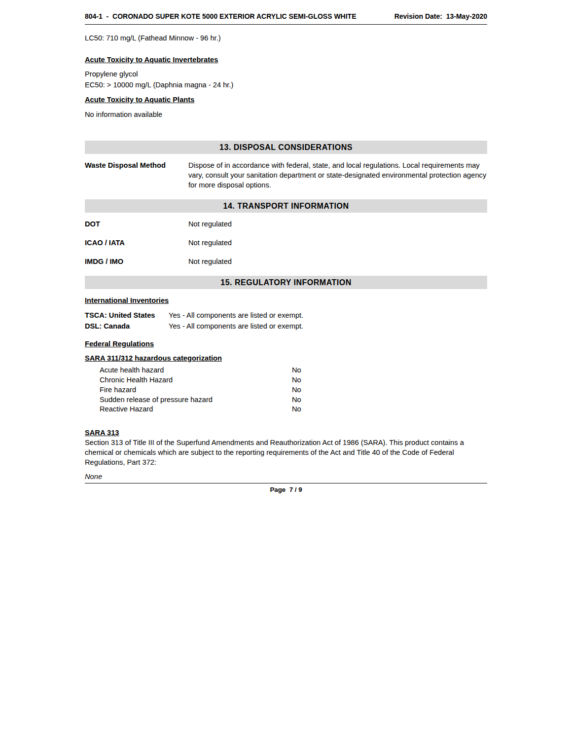804-1 - CORONADO SUPER KOTE 5000 EXTERIOR ACRYLIC SEMI-GLOSS WHITE
Revision Date: 13-May-2020
LC50: 710 mg/L (Fathead Minnow - 96 hr.)
Acute Toxicity to Aquatic Invertebrates
Propylene glycol
EC50: > 10000 mg/L (Daphnia magna - 24 hr.)
Acute Toxicity to Aquatic Plants
No information available
13. DISPOSAL CONSIDERATIONS
Waste Disposal Method
Dispose of in accordance with federal, state, and local regulations. Local requirements may vary, consult your sanitation department or state-designated environmental protection agency for more disposal options.
14. TRANSPORT INFORMATION
DOT
Not regulated
ICAO / IATA
Not regulated
IMDG / IMO
Not regulated
15. REGULATORY INFORMATION
International Inventories
TSCA: United States
Yes - All components are listed or exempt.
DSL: Canada
Yes - All components are listed or exempt.
Federal Regulations
SARA 311/312 hazardous categorization
Acute health hazard
No
Chronic Health Hazard
No
Fire hazard
No
Sudden release of pressure hazard
No
Reactive Hazard
No
SARA 313
Section 313 of Title III of the Superfund Amendments and Reauthorization Act of 1986 (SARA). This product contains a chemical or chemicals which are subject to the reporting requirements of the Act and Title 40 of the Code of Federal Regulations, Part 372:
None
Page 7 / 9